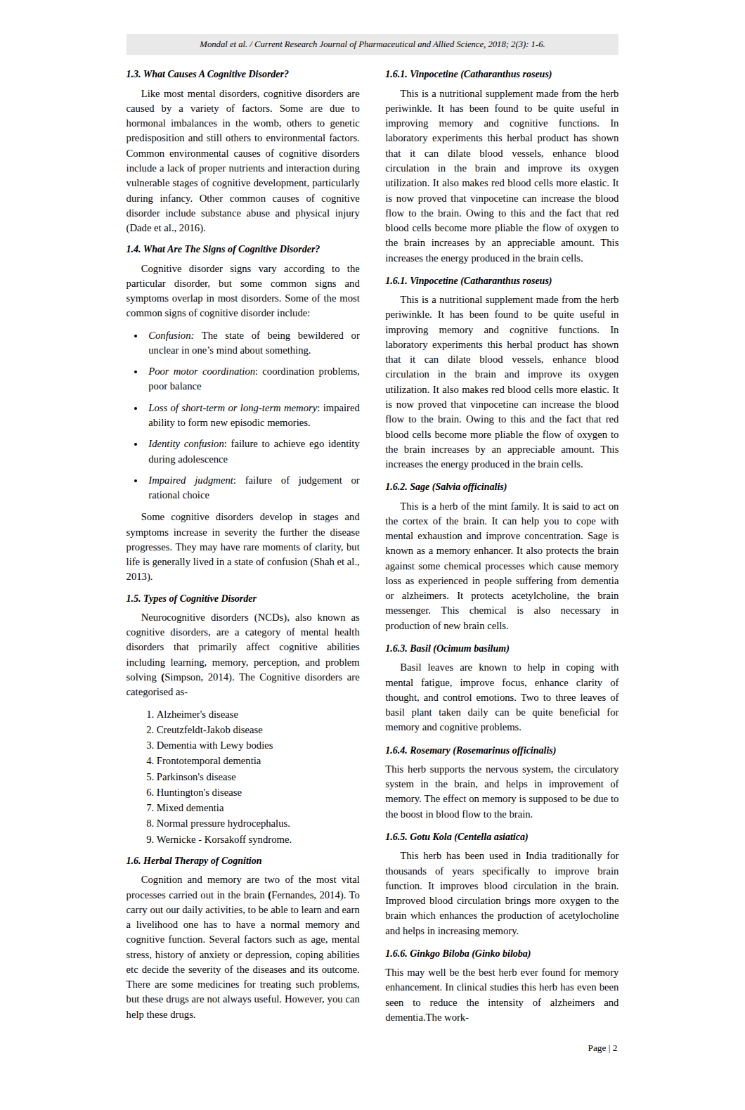Mondal et al. / Current Research Journal of Pharmaceutical and Allied Science, 2018; 2(3): 1-6.
1.3. What Causes A Cognitive Disorder?
Like most mental disorders, cognitive disorders are caused by a variety of factors. Some are due to hormonal imbalances in the womb, others to genetic predisposition and still others to environmental factors. Common environmental causes of cognitive disorders include a lack of proper nutrients and interaction during vulnerable stages of cognitive development, particularly during infancy. Other common causes of cognitive disorder include substance abuse and physical injury (Dade et al., 2016).
1.4. What Are The Signs of Cognitive Disorder?
Cognitive disorder signs vary according to the particular disorder, but some common signs and symptoms overlap in most disorders. Some of the most common signs of cognitive disorder include:
Confusion: The state of being bewildered or unclear in one’s mind about something.
Poor motor coordination: coordination problems, poor balance
Loss of short-term or long-term memory: impaired ability to form new episodic memories.
Identity confusion: failure to achieve ego identity during adolescence
Impaired judgment: failure of judgement or rational choice
Some cognitive disorders develop in stages and symptoms increase in severity the further the disease progresses. They may have rare moments of clarity, but life is generally lived in a state of confusion (Shah et al., 2013).
1.5. Types of Cognitive Disorder
Neurocognitive disorders (NCDs), also known as cognitive disorders, are a category of mental health disorders that primarily affect cognitive abilities including learning, memory, perception, and problem solving (Simpson, 2014). The Cognitive disorders are categorised as-
Alzheimer's disease
Creutzfeldt-Jakob disease
Dementia with Lewy bodies
Frontotemporal dementia
Parkinson's disease
Huntington's disease
Mixed dementia
Normal pressure hydrocephalus.
Wernicke - Korsakoff syndrome.
1.6. Herbal Therapy of Cognition
Cognition and memory are two of the most vital processes carried out in the brain (Fernandes, 2014). To carry out our daily activities, to be able to learn and earn a livelihood one has to have a normal memory and cognitive function. Several factors such as age, mental stress, history of anxiety or depression, coping abilities etc decide the severity of the diseases and its outcome. There are some medicines for treating such problems, but these drugs are not always useful. However, you can help these drugs.
1.6.1. Vinpocetine (Catharanthus roseus)
This is a nutritional supplement made from the herb periwinkle. It has been found to be quite useful in improving memory and cognitive functions. In laboratory experiments this herbal product has shown that it can dilate blood vessels, enhance blood circulation in the brain and improve its oxygen utilization. It also makes red blood cells more elastic. It is now proved that vinpocetine can increase the blood flow to the brain. Owing to this and the fact that red blood cells become more pliable the flow of oxygen to the brain increases by an appreciable amount. This increases the energy produced in the brain cells.
1.6.1. Vinpocetine (Catharanthus roseus)
This is a nutritional supplement made from the herb periwinkle. It has been found to be quite useful in improving memory and cognitive functions. In laboratory experiments this herbal product has shown that it can dilate blood vessels, enhance blood circulation in the brain and improve its oxygen utilization. It also makes red blood cells more elastic. It is now proved that vinpocetine can increase the blood flow to the brain. Owing to this and the fact that red blood cells become more pliable the flow of oxygen to the brain increases by an appreciable amount. This increases the energy produced in the brain cells.
1.6.2. Sage (Salvia officinalis)
This is a herb of the mint family. It is said to act on the cortex of the brain. It can help you to cope with mental exhaustion and improve concentration. Sage is known as a memory enhancer. It also protects the brain against some chemical processes which cause memory loss as experienced in people suffering from dementia or alzheimers. It protects acetylcholine, the brain messenger. This chemical is also necessary in production of new brain cells.
1.6.3. Basil (Ocimum basilum)
Basil leaves are known to help in coping with mental fatigue, improve focus, enhance clarity of thought, and control emotions. Two to three leaves of basil plant taken daily can be quite beneficial for memory and cognitive problems.
1.6.4. Rosemary (Rosemarinus officinalis)
This herb supports the nervous system, the circulatory system in the brain, and helps in improvement of memory. The effect on memory is supposed to be due to the boost in blood flow to the brain.
1.6.5. Gotu Kola (Centella asiatica)
This herb has been used in India traditionally for thousands of years specifically to improve brain function. It improves blood circulation in the brain. Improved blood circulation brings more oxygen to the brain which enhances the production of acetylocholine and helps in increasing memory.
1.6.6. Ginkgo Biloba (Ginko biloba)
This may well be the best herb ever found for memory enhancement. In clinical studies this herb has even been seen to reduce the intensity of alzheimers and dementia.The work-
Page | 2